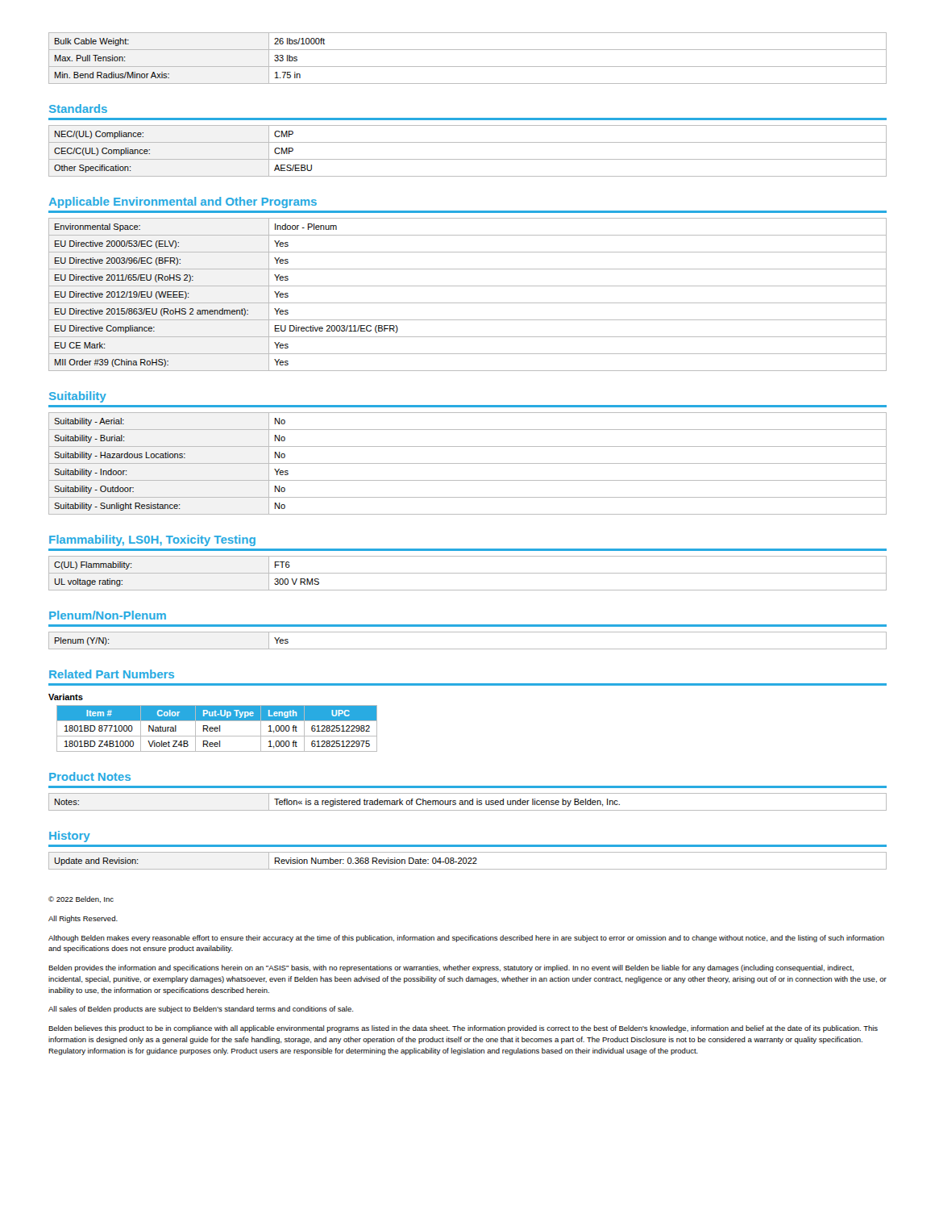| Bulk Cable Weight: | 26 lbs/1000ft |
| Max. Pull Tension: | 33 lbs |
| Min. Bend Radius/Minor Axis: | 1.75 in |
Standards
| NEC/(UL) Compliance: | CMP |
| CEC/C(UL) Compliance: | CMP |
| Other Specification: | AES/EBU |
Applicable Environmental and Other Programs
| Environmental Space: | Indoor - Plenum |
| EU Directive 2000/53/EC (ELV): | Yes |
| EU Directive 2003/96/EC (BFR): | Yes |
| EU Directive 2011/65/EU (RoHS 2): | Yes |
| EU Directive 2012/19/EU (WEEE): | Yes |
| EU Directive 2015/863/EU (RoHS 2 amendment): | Yes |
| EU Directive Compliance: | EU Directive 2003/11/EC (BFR) |
| EU CE Mark: | Yes |
| MII Order #39 (China RoHS): | Yes |
Suitability
| Suitability - Aerial: | No |
| Suitability - Burial: | No |
| Suitability - Hazardous Locations: | No |
| Suitability - Indoor: | Yes |
| Suitability - Outdoor: | No |
| Suitability - Sunlight Resistance: | No |
Flammability, LS0H, Toxicity Testing
| C(UL) Flammability: | FT6 |
| UL voltage rating: | 300 V RMS |
Plenum/Non-Plenum
| Plenum (Y/N): | Yes |
Related Part Numbers
Variants
| Item # | Color | Put-Up Type | Length | UPC |
| --- | --- | --- | --- | --- |
| 1801BD 8771000 | Natural | Reel | 1,000 ft | 612825122982 |
| 1801BD Z4B1000 | Violet Z4B | Reel | 1,000 ft | 612825122975 |
Product Notes
| Notes: | Teflon« is a registered trademark of Chemours and is used under license by Belden, Inc. |
History
| Update and Revision: | Revision Number: 0.368 Revision Date: 04-08-2022 |
© 2022 Belden, Inc
All Rights Reserved.
Although Belden makes every reasonable effort to ensure their accuracy at the time of this publication, information and specifications described here in are subject to error or omission and to change without notice, and the listing of such information and specifications does not ensure product availability.
Belden provides the information and specifications herein on an "ASIS" basis, with no representations or warranties, whether express, statutory or implied. In no event will Belden be liable for any damages (including consequential, indirect, incidental, special, punitive, or exemplary damages) whatsoever, even if Belden has been advised of the possibility of such damages, whether in an action under contract, negligence or any other theory, arising out of or in connection with the use, or inability to use, the information or specifications described herein.
All sales of Belden products are subject to Belden's standard terms and conditions of sale.
Belden believes this product to be in compliance with all applicable environmental programs as listed in the data sheet. The information provided is correct to the best of Belden's knowledge, information and belief at the date of its publication. This information is designed only as a general guide for the safe handling, storage, and any other operation of the product itself or the one that it becomes a part of. The Product Disclosure is not to be considered a warranty or quality specification. Regulatory information is for guidance purposes only. Product users are responsible for determining the applicability of legislation and regulations based on their individual usage of the product.